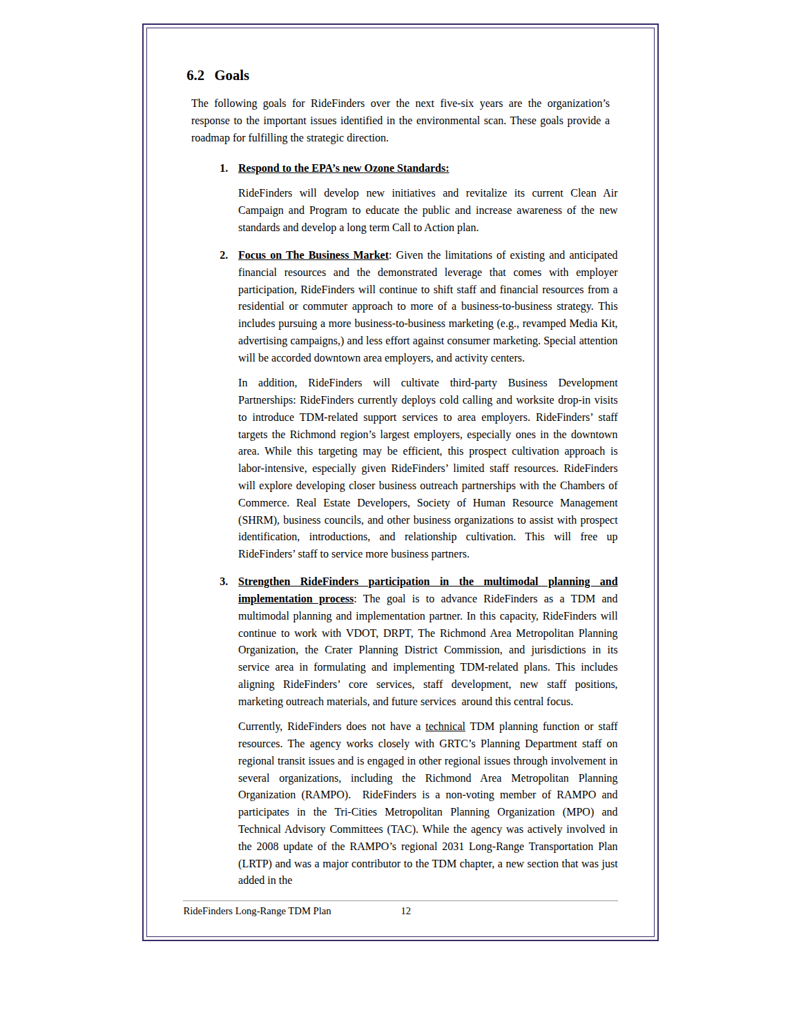6.2 Goals
The following goals for RideFinders over the next five-six years are the organization’s response to the important issues identified in the environmental scan. These goals provide a roadmap for fulfilling the strategic direction.
Respond to the EPA’s new Ozone Standards:
RideFinders will develop new initiatives and revitalize its current Clean Air Campaign and Program to educate the public and increase awareness of the new standards and develop a long term Call to Action plan.
Focus on The Business Market: Given the limitations of existing and anticipated financial resources and the demonstrated leverage that comes with employer participation, RideFinders will continue to shift staff and financial resources from a residential or commuter approach to more of a business-to-business strategy. This includes pursuing a more business-to-business marketing (e.g., revamped Media Kit, advertising campaigns,) and less effort against consumer marketing. Special attention will be accorded downtown area employers, and activity centers.
In addition, RideFinders will cultivate third-party Business Development Partnerships: RideFinders currently deploys cold calling and worksite drop-in visits to introduce TDM-related support services to area employers. RideFinders’ staff targets the Richmond region’s largest employers, especially ones in the downtown area. While this targeting may be efficient, this prospect cultivation approach is labor-intensive, especially given RideFinders’ limited staff resources. RideFinders will explore developing closer business outreach partnerships with the Chambers of Commerce. Real Estate Developers, Society of Human Resource Management (SHRM), business councils, and other business organizations to assist with prospect identification, introductions, and relationship cultivation. This will free up RideFinders’ staff to service more business partners.
Strengthen RideFinders participation in the multimodal planning and implementation process: The goal is to advance RideFinders as a TDM and multimodal planning and implementation partner. In this capacity, RideFinders will continue to work with VDOT, DRPT, The Richmond Area Metropolitan Planning Organization, the Crater Planning District Commission, and jurisdictions in its service area in formulating and implementing TDM-related plans. This includes aligning RideFinders’ core services, staff development, new staff positions, marketing outreach materials, and future services around this central focus.
Currently, RideFinders does not have a technical TDM planning function or staff resources. The agency works closely with GRTC’s Planning Department staff on regional transit issues and is engaged in other regional issues through involvement in several organizations, including the Richmond Area Metropolitan Planning Organization (RAMPO). RideFinders is a non-voting member of RAMPO and participates in the Tri-Cities Metropolitan Planning Organization (MPO) and Technical Advisory Committees (TAC). While the agency was actively involved in the 2008 update of the RAMPO’s regional 2031 Long-Range Transportation Plan (LRTP) and was a major contributor to the TDM chapter, a new section that was just added in the
RideFinders Long-Range TDM Plan 12